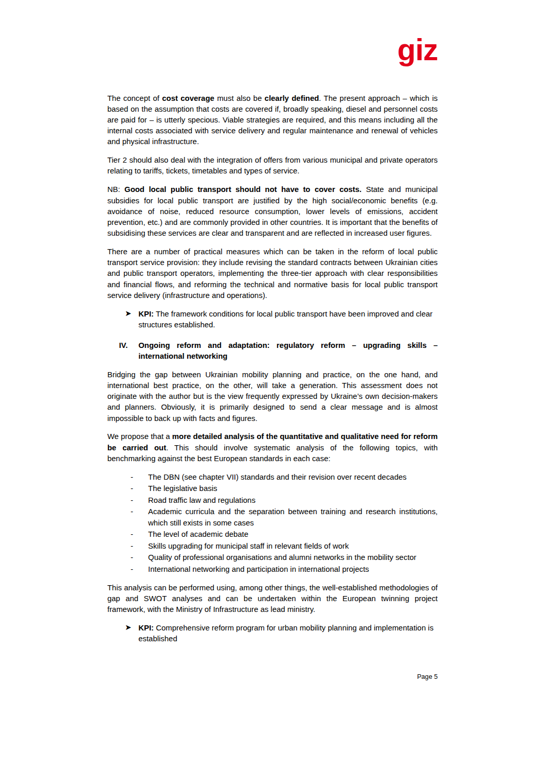giz
The concept of cost coverage must also be clearly defined. The present approach – which is based on the assumption that costs are covered if, broadly speaking, diesel and personnel costs are paid for – is utterly specious. Viable strategies are required, and this means including all the internal costs associated with service delivery and regular maintenance and renewal of vehicles and physical infrastructure.
Tier 2 should also deal with the integration of offers from various municipal and private operators relating to tariffs, tickets, timetables and types of service.
NB: Good local public transport should not have to cover costs. State and municipal subsidies for local public transport are justified by the high social/economic benefits (e.g. avoidance of noise, reduced resource consumption, lower levels of emissions, accident prevention, etc.) and are commonly provided in other countries. It is important that the benefits of subsidising these services are clear and transparent and are reflected in increased user figures.
There are a number of practical measures which can be taken in the reform of local public transport service provision: they include revising the standard contracts between Ukrainian cities and public transport operators, implementing the three-tier approach with clear responsibilities and financial flows, and reforming the technical and normative basis for local public transport service delivery (infrastructure and operations).
➤ KPI: The framework conditions for local public transport have been improved and clear structures established.
IV. Ongoing reform and adaptation: regulatory reform – upgrading skills – international networking
Bridging the gap between Ukrainian mobility planning and practice, on the one hand, and international best practice, on the other, will take a generation. This assessment does not originate with the author but is the view frequently expressed by Ukraine’s own decision-makers and planners. Obviously, it is primarily designed to send a clear message and is almost impossible to back up with facts and figures.
We propose that a more detailed analysis of the quantitative and qualitative need for reform be carried out. This should involve systematic analysis of the following topics, with benchmarking against the best European standards in each case:
The DBN (see chapter VII) standards and their revision over recent decades
The legislative basis
Road traffic law and regulations
Academic curricula and the separation between training and research institutions, which still exists in some cases
The level of academic debate
Skills upgrading for municipal staff in relevant fields of work
Quality of professional organisations and alumni networks in the mobility sector
International networking and participation in international projects
This analysis can be performed using, among other things, the well-established methodologies of gap and SWOT analyses and can be undertaken within the European twinning project framework, with the Ministry of Infrastructure as lead ministry.
➤ KPI: Comprehensive reform program for urban mobility planning and implementation is established
Page 5